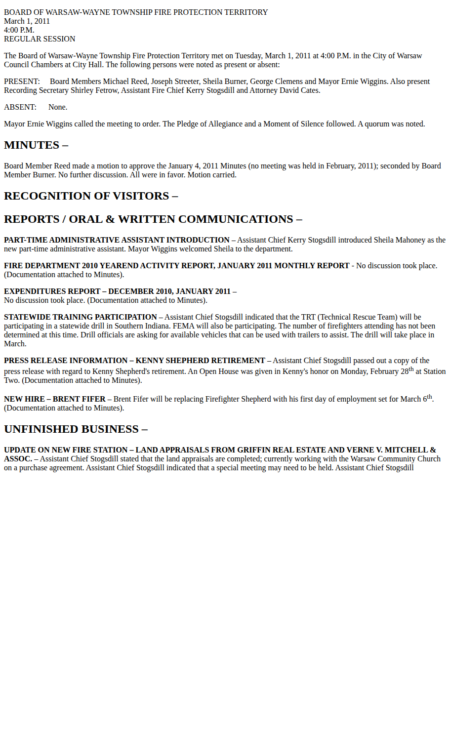BOARD OF WARSAW-WAYNE TOWNSHIP FIRE PROTECTION TERRITORY
March 1, 2011
4:00 P.M.
REGULAR SESSION
The Board of Warsaw-Wayne Township Fire Protection Territory met on Tuesday, March 1, 2011 at 4:00 P.M. in the City of Warsaw Council Chambers at City Hall. The following persons were noted as present or absent:
PRESENT: Board Members Michael Reed, Joseph Streeter, Sheila Burner, George Clemens and Mayor Ernie Wiggins. Also present Recording Secretary Shirley Fetrow, Assistant Fire Chief Kerry Stogsdill and Attorney David Cates.
ABSENT: None.
Mayor Ernie Wiggins called the meeting to order. The Pledge of Allegiance and a Moment of Silence followed. A quorum was noted.
MINUTES –
Board Member Reed made a motion to approve the January 4, 2011 Minutes (no meeting was held in February, 2011); seconded by Board Member Burner. No further discussion. All were in favor. Motion carried.
RECOGNITION OF VISITORS –
REPORTS / ORAL & WRITTEN COMMUNICATIONS –
PART-TIME ADMINISTRATIVE ASSISTANT INTRODUCTION – Assistant Chief Kerry Stogsdill introduced Sheila Mahoney as the new part-time administrative assistant. Mayor Wiggins welcomed Sheila to the department.
FIRE DEPARTMENT 2010 YEAREND ACTIVITY REPORT, JANUARY 2011 MONTHLY REPORT - No discussion took place. (Documentation attached to Minutes).
EXPENDITURES REPORT – DECEMBER 2010, JANUARY 2011 –
No discussion took place. (Documentation attached to Minutes).
STATEWIDE TRAINING PARTICIPATION – Assistant Chief Stogsdill indicated that the TRT (Technical Rescue Team) will be participating in a statewide drill in Southern Indiana. FEMA will also be participating. The number of firefighters attending has not been determined at this time. Drill officials are asking for available vehicles that can be used with trailers to assist. The drill will take place in March.
PRESS RELEASE INFORMATION – KENNY SHEPHERD RETIREMENT – Assistant Chief Stogsdill passed out a copy of the press release with regard to Kenny Shepherd's retirement. An Open House was given in Kenny's honor on Monday, February 28th at Station Two. (Documentation attached to Minutes).
NEW HIRE – BRENT FIFER – Brent Fifer will be replacing Firefighter Shepherd with his first day of employment set for March 6th. (Documentation attached to Minutes).
UNFINISHED BUSINESS –
UPDATE ON NEW FIRE STATION – LAND APPRAISALS FROM GRIFFIN REAL ESTATE AND VERNE V. MITCHELL & ASSOC. – Assistant Chief Stogsdill stated that the land appraisals are completed; currently working with the Warsaw Community Church on a purchase agreement. Assistant Chief Stogsdill indicated that a special meeting may need to be held. Assistant Chief Stogsdill